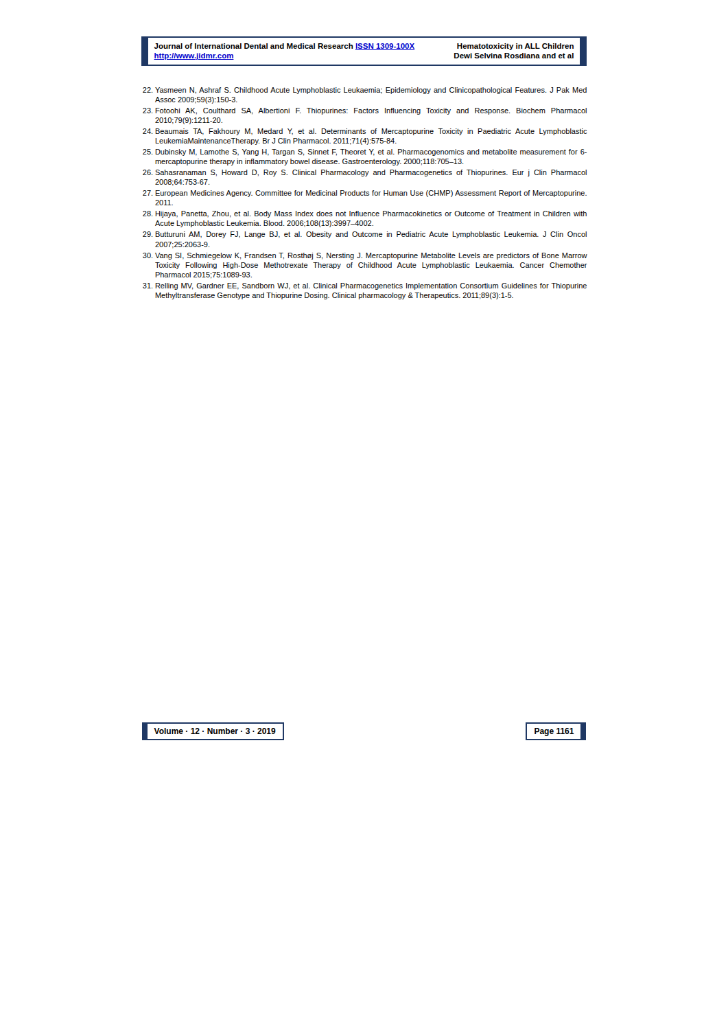| Journal of International Dental and Medical Research ISSN 1309-100X http://www.jidmr.com | Hematotoxicity in ALL Children Dewi Selvina Rosdiana and et al |
Yasmeen N, Ashraf S. Childhood Acute Lymphoblastic Leukaemia; Epidemiology and Clinicopathological Features. J Pak Med Assoc 2009;59(3):150-3.
Fotoohi AK, Coulthard SA, Albertioni F. Thiopurines: Factors Influencing Toxicity and Response. Biochem Pharmacol 2010;79(9):1211-20.
Beaumais TA, Fakhoury M, Medard Y, et al. Determinants of Mercaptopurine Toxicity in Paediatric Acute Lymphoblastic LeukemiaMaintenanceTherapy. Br J Clin Pharmacol. 2011;71(4):575-84.
Dubinsky M, Lamothe S, Yang H, Targan S, Sinnet F, Theoret Y, et al. Pharmacogenomics and metabolite measurement for 6-mercaptopurine therapy in inflammatory bowel disease. Gastroenterology. 2000;118:705–13.
Sahasranaman S, Howard D, Roy S. Clinical Pharmacology and Pharmacogenetics of Thiopurines. Eur j Clin Pharmacol 2008;64:753-67.
European Medicines Agency. Committee for Medicinal Products for Human Use (CHMP) Assessment Report of Mercaptopurine. 2011.
Hijaya, Panetta, Zhou, et al. Body Mass Index does not Influence Pharmacokinetics or Outcome of Treatment in Children with Acute Lymphoblastic Leukemia. Blood. 2006;108(13):3997–4002.
Butturuni AM, Dorey FJ, Lange BJ, et al. Obesity and Outcome in Pediatric Acute Lymphoblastic Leukemia. J Clin Oncol 2007;25:2063-9.
Vang SI, Schmiegelow K, Frandsen T, Rosthøj S, Nersting J. Mercaptopurine Metabolite Levels are predictors of Bone Marrow Toxicity Following High-Dose Methotrexate Therapy of Childhood Acute Lymphoblastic Leukaemia. Cancer Chemother Pharmacol 2015;75:1089-93.
Relling MV, Gardner EE, Sandborn WJ, et al. Clinical Pharmacogenetics Implementation Consortium Guidelines for Thiopurine Methyltransferase Genotype and Thiopurine Dosing. Clinical pharmacology & Therapeutics. 2011;89(3):1-5.
| Volume · 12 · Number · 3 · 2019 | Page 1161 |